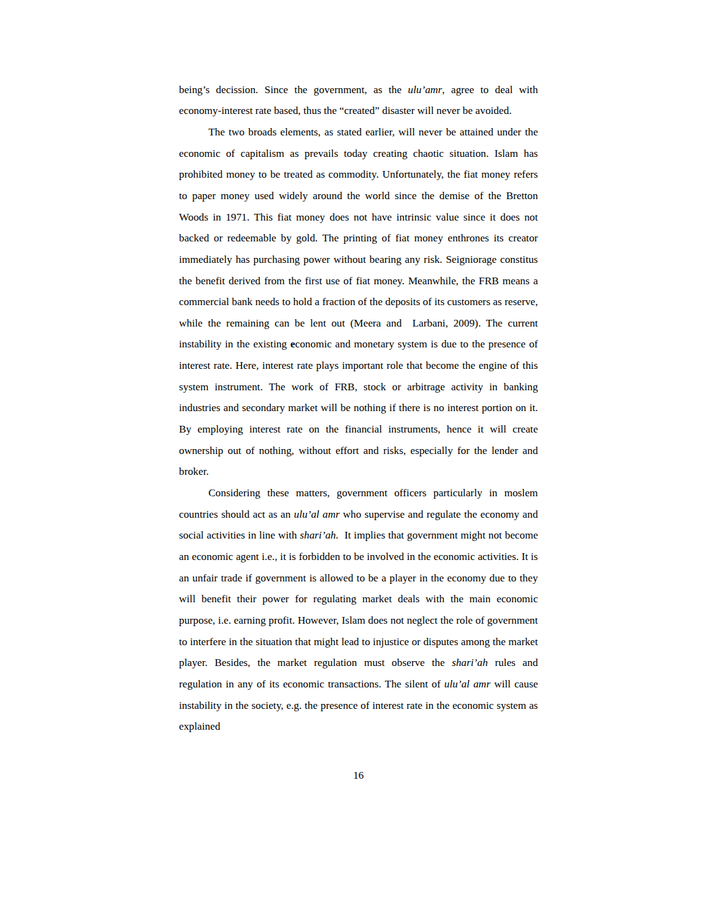being’s decission. Since the government, as the ulu’amr, agree to deal with economy-interest rate based, thus the “created” disaster will never be avoided.
The two broads elements, as stated earlier, will never be attained under the economic of capitalism as prevails today creating chaotic situation. Islam has prohibited money to be treated as commodity. Unfortunately, the fiat money refers to paper money used widely around the world since the demise of the Bretton Woods in 1971. This fiat money does not have intrinsic value since it does not backed or redeemable by gold. The printing of fiat money enthrones its creator immediately has purchasing power without bearing any risk. Seigniorage constitus the benefit derived from the first use of fiat money. Meanwhile, the FRB means a commercial bank needs to hold a fraction of the deposits of its customers as reserve, while the remaining can be lent out (Meera and Larbani, 2009). The current instability in the existing economic and monetary system is due to the presence of interest rate. Here, interest rate plays important role that become the engine of this system instrument. The work of FRB, stock or arbitrage activity in banking industries and secondary market will be nothing if there is no interest portion on it. By employing interest rate on the financial instruments, hence it will create ownership out of nothing, without effort and risks, especially for the lender and broker.
Considering these matters, government officers particularly in moslem countries should act as an ulu’al amr who supervise and regulate the economy and social activities in line with shari’ah. It implies that government might not become an economic agent i.e., it is forbidden to be involved in the economic activities. It is an unfair trade if government is allowed to be a player in the economy due to they will benefit their power for regulating market deals with the main economic purpose, i.e. earning profit. However, Islam does not neglect the role of government to interfere in the situation that might lead to injustice or disputes among the market player. Besides, the market regulation must observe the shari’ah rules and regulation in any of its economic transactions. The silent of ulu’al amr will cause instability in the society, e.g. the presence of interest rate in the economic system as explained
16